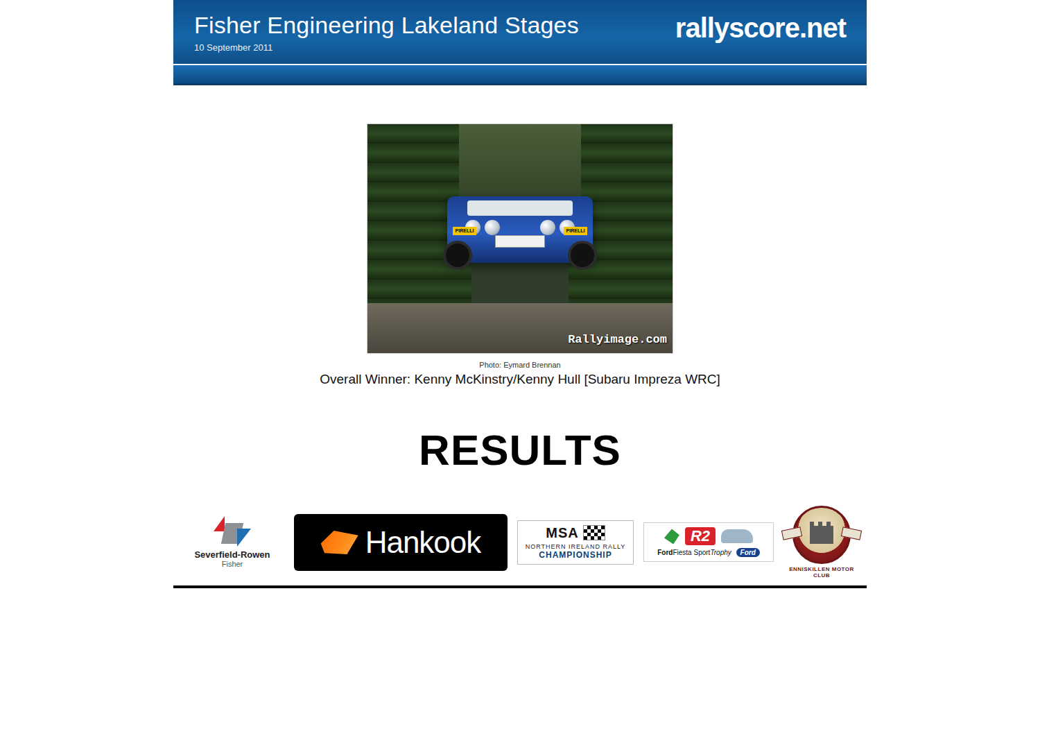Fisher Engineering Lakeland Stages
10 September 2011
rallyscore.net
PIRELLI
PIRELLI
Rallyimage.com
Photo: Eymard Brennan
Overall Winner: Kenny McKinstry/Kenny Hull [Subaru Impreza WRC]
RESULTS
Severfield-Rowen
Fisher
Hankook
MSA
NORTHERN IRELAND RALLY
CHAMPIONSHIP
R2
Ford Fiesta SportTrophy Ford
ENNISKILLEN MOTOR CLUB